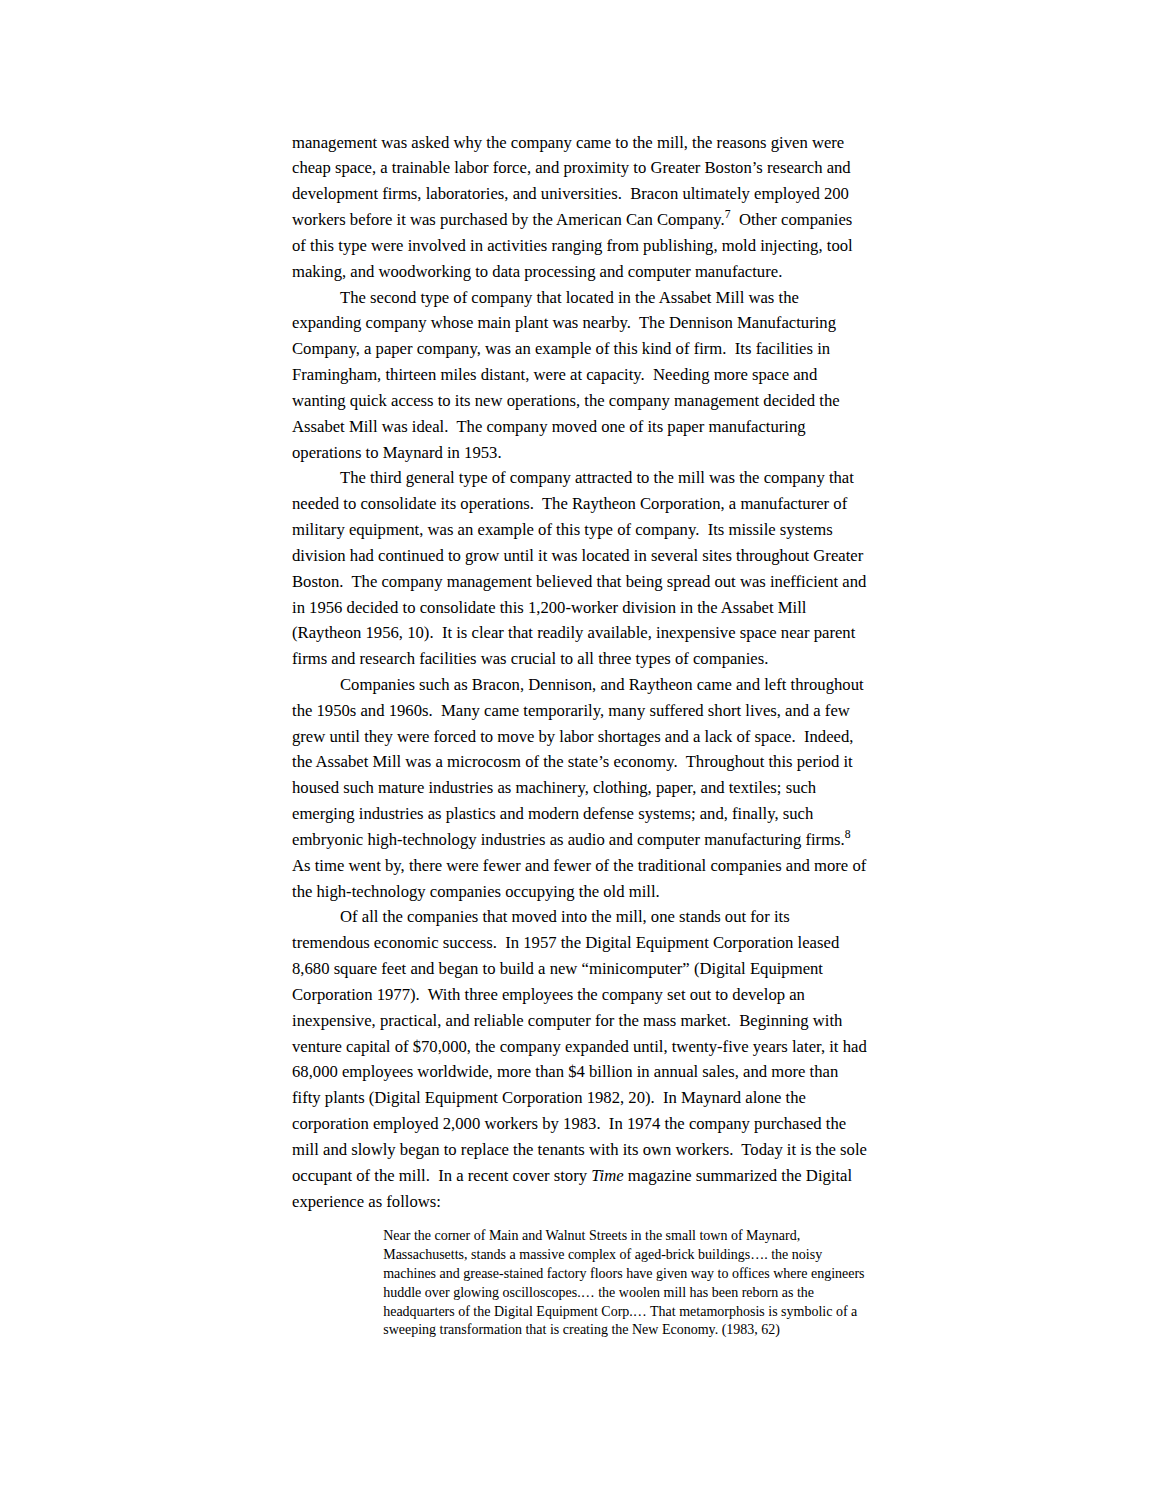management was asked why the company came to the mill, the reasons given were cheap space, a trainable labor force, and proximity to Greater Boston’s research and development firms, laboratories, and universities. Bracon ultimately employed 200 workers before it was purchased by the American Can Company.7 Other companies of this type were involved in activities ranging from publishing, mold injecting, tool making, and woodworking to data processing and computer manufacture.
The second type of company that located in the Assabet Mill was the expanding company whose main plant was nearby. The Dennison Manufacturing Company, a paper company, was an example of this kind of firm. Its facilities in Framingham, thirteen miles distant, were at capacity. Needing more space and wanting quick access to its new operations, the company management decided the Assabet Mill was ideal. The company moved one of its paper manufacturing operations to Maynard in 1953.
The third general type of company attracted to the mill was the company that needed to consolidate its operations. The Raytheon Corporation, a manufacturer of military equipment, was an example of this type of company. Its missile systems division had continued to grow until it was located in several sites throughout Greater Boston. The company management believed that being spread out was inefficient and in 1956 decided to consolidate this 1,200-worker division in the Assabet Mill (Raytheon 1956, 10). It is clear that readily available, inexpensive space near parent firms and research facilities was crucial to all three types of companies.
Companies such as Bracon, Dennison, and Raytheon came and left throughout the 1950s and 1960s. Many came temporarily, many suffered short lives, and a few grew until they were forced to move by labor shortages and a lack of space. Indeed, the Assabet Mill was a microcosm of the state’s economy. Throughout this period it housed such mature industries as machinery, clothing, paper, and textiles; such emerging industries as plastics and modern defense systems; and, finally, such embryonic high-technology industries as audio and computer manufacturing firms.8 As time went by, there were fewer and fewer of the traditional companies and more of the high-technology companies occupying the old mill.
Of all the companies that moved into the mill, one stands out for its tremendous economic success. In 1957 the Digital Equipment Corporation leased 8,680 square feet and began to build a new “minicomputer” (Digital Equipment Corporation 1977). With three employees the company set out to develop an inexpensive, practical, and reliable computer for the mass market. Beginning with venture capital of $70,000, the company expanded until, twenty-five years later, it had 68,000 employees worldwide, more than $4 billion in annual sales, and more than fifty plants (Digital Equipment Corporation 1982, 20). In Maynard alone the corporation employed 2,000 workers by 1983. In 1974 the company purchased the mill and slowly began to replace the tenants with its own workers. Today it is the sole occupant of the mill. In a recent cover story Time magazine summarized the Digital experience as follows:
Near the corner of Main and Walnut Streets in the small town of Maynard, Massachusetts, stands a massive complex of aged-brick buildings…. the noisy machines and grease-stained factory floors have given way to offices where engineers huddle over glowing oscilloscopes.… the woolen mill has been reborn as the headquarters of the Digital Equipment Corp.… That metamorphosis is symbolic of a sweeping transformation that is creating the New Economy. (1983, 62)